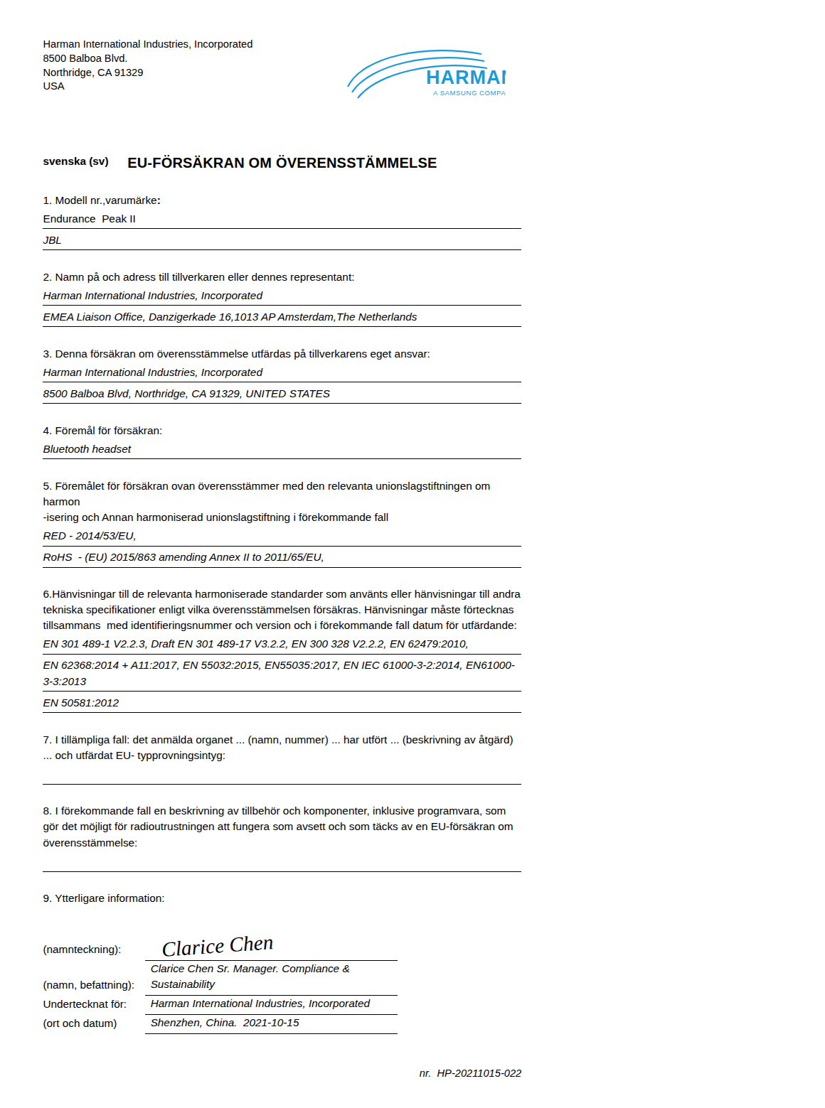Harman International Industries, Incorporated 8500 Balboa Blvd. Northridge, CA 91329 USA
HARMAN A SAMSUNG COMPANY
svenska (sv)
EU-FÖRSÄKRAN OM ÖVERENSSTÄMMELSE
1. Modell nr.,varumärke:
Endurance Peak II
JBL
2. Namn på och adress till tillverkaren eller dennes representant:
Harman International Industries, Incorporated
EMEA Liaison Office, Danzigerkade 16,1013 AP Amsterdam,The Netherlands
3. Denna försäkran om överensstämmelse utfärdas på tillverkarens eget ansvar:
Harman International Industries, Incorporated
8500 Balboa Blvd, Northridge, CA 91329, UNITED STATES
4. Föremål för försäkran:
Bluetooth headset
5. Föremålet för försäkran ovan överensstämmer med den relevanta unionslagstiftningen om harmon
-isering och Annan harmoniserad unionslagstiftning i förekommande fall
RED - 2014/53/EU,
RoHS - (EU) 2015/863 amending Annex II to 2011/65/EU,
6.Hänvisningar till de relevanta harmoniserade standarder som använts eller hänvisningar till andra tekniska specifikationer enligt vilka överensstämmelsen försäkras. Hänvisningar måste förtecknas tillsammans med identifieringsnummer och version och i förekommande fall datum för utfärdande:
EN 301 489-1 V2.2.3, Draft EN 301 489-17 V3.2.2, EN 300 328 V2.2.2, EN 62479:2010,
EN 62368:2014 + A11:2017, EN 55032:2015, EN55035:2017, EN IEC 61000-3-2:2014, EN61000-3-3:2013
EN 50581:2012
7. I tillämpliga fall: det anmälda organet ... (namn, nummer) ... har utfört ... (beskrivning av åtgärd) ... och utfärdat EU- typprovningsintyg:
8. I förekommande fall en beskrivning av tillbehör och komponenter, inklusive programvara, som gör det möjligt för radioutrustningen att fungera som avsett och som täcks av en EU-försäkran om överensstämmelse:
9. Ytterligare information:
| (namnteckning): | Clarice Chen | |
| (namn, befattning): | Clarice Chen Sr. Manager. Compliance & Sustainability | |
| Undertecknat för: | Harman International Industries, Incorporated | |
| (ort och datum) | Shenzhen, China. 2021-10-15 | |
nr. HP-20211015-022